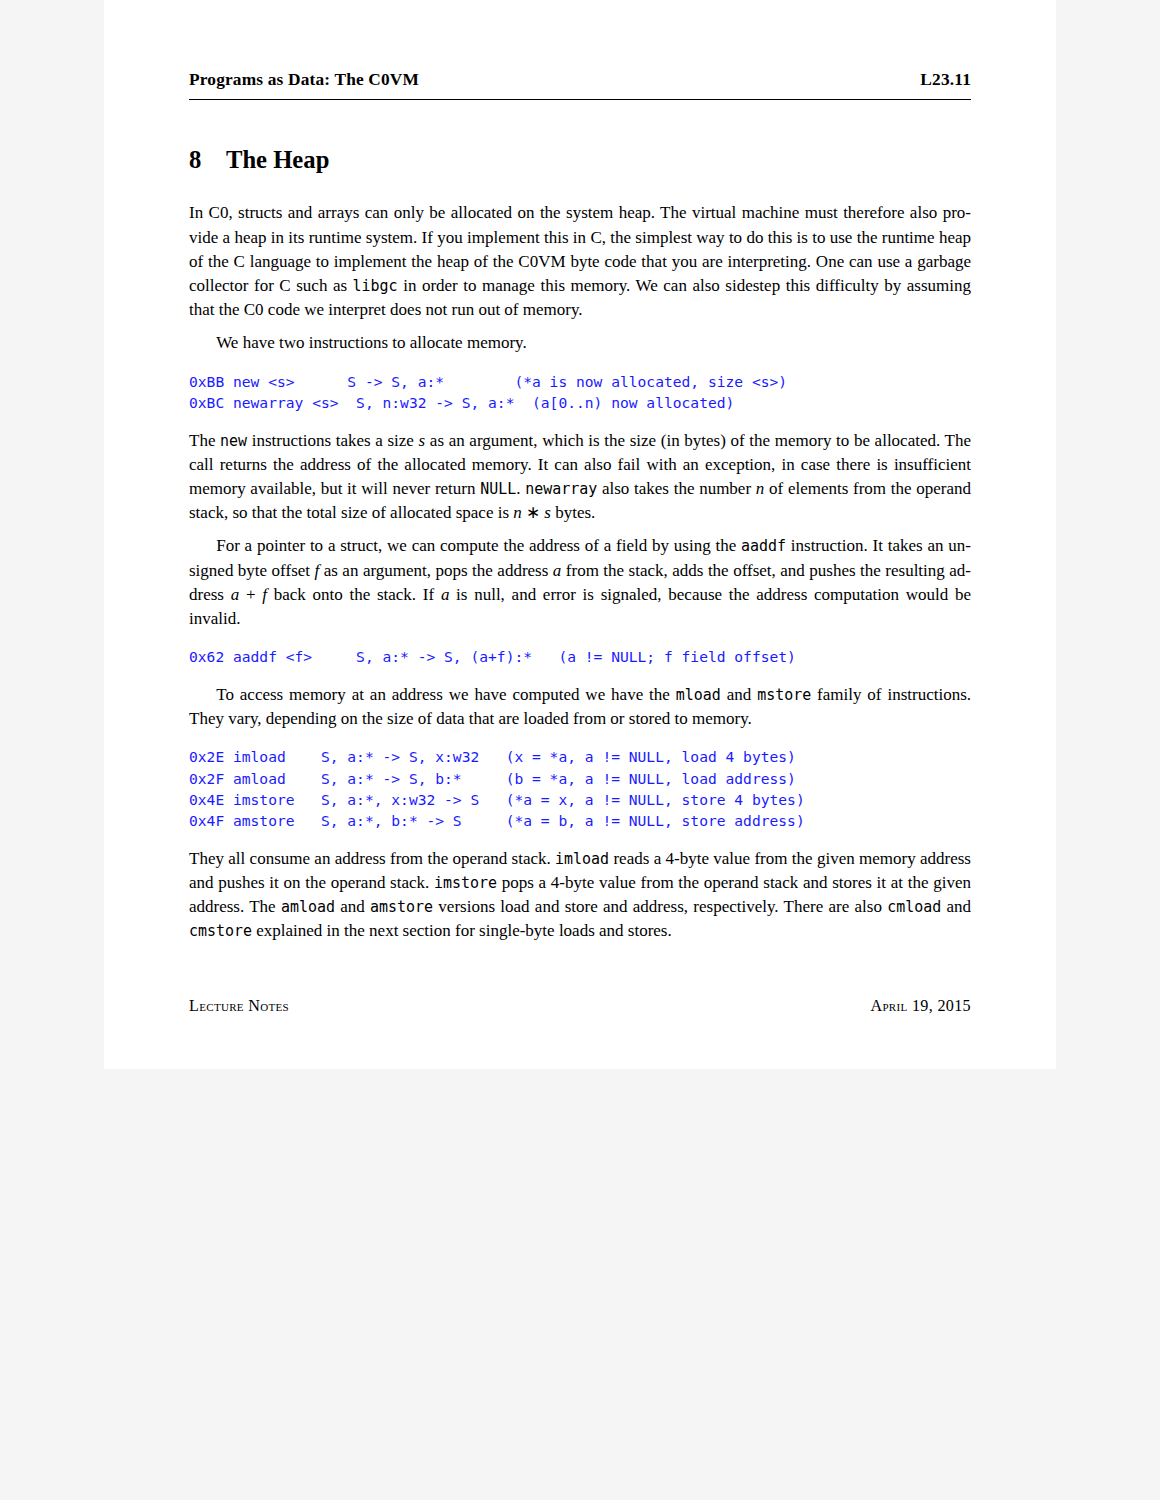Programs as Data: The C0VM L23.11
8 The Heap
In C0, structs and arrays can only be allocated on the system heap. The virtual machine must therefore also provide a heap in its runtime system. If you implement this in C, the simplest way to do this is to use the runtime heap of the C language to implement the heap of the C0VM byte code that you are interpreting. One can use a garbage collector for C such as libgc in order to manage this memory. We can also sidestep this difficulty by assuming that the C0 code we interpret does not run out of memory.
We have two instructions to allocate memory.
0xBB new <s>      S -> S, a:*        (*a is now allocated, size <s>)
0xBC newarray <s>  S, n:w32 -> S, a:*  (a[0..n) now allocated)
The new instructions takes a size s as an argument, which is the size (in bytes) of the memory to be allocated. The call returns the address of the allocated memory. It can also fail with an exception, in case there is insufficient memory available, but it will never return NULL. newarray also takes the number n of elements from the operand stack, so that the total size of allocated space is n ∗ s bytes.
For a pointer to a struct, we can compute the address of a field by using the aaddf instruction. It takes an unsigned byte offset f as an argument, pops the address a from the stack, adds the offset, and pushes the resulting address a + f back onto the stack. If a is null, and error is signaled, because the address computation would be invalid.
0x62 aaddf <f>     S, a:* -> S, (a+f):*   (a != NULL; f field offset)
To access memory at an address we have computed we have the mload and mstore family of instructions. They vary, depending on the size of data that are loaded from or stored to memory.
0x2E imload    S, a:* -> S, x:w32   (x = *a, a != NULL, load 4 bytes)
0x2F amload    S, a:* -> S, b:*     (b = *a, a != NULL, load address)
0x4E imstore   S, a:*, x:w32 -> S   (*a = x, a != NULL, store 4 bytes)
0x4F amstore   S, a:*, b:* -> S     (*a = b, a != NULL, store address)
They all consume an address from the operand stack. imload reads a 4-byte value from the given memory address and pushes it on the operand stack. imstore pops a 4-byte value from the operand stack and stores it at the given address. The amload and amstore versions load and store and address, respectively. There are also cmload and cmstore explained in the next section for single-byte loads and stores.
Lecture Notes April 19, 2015